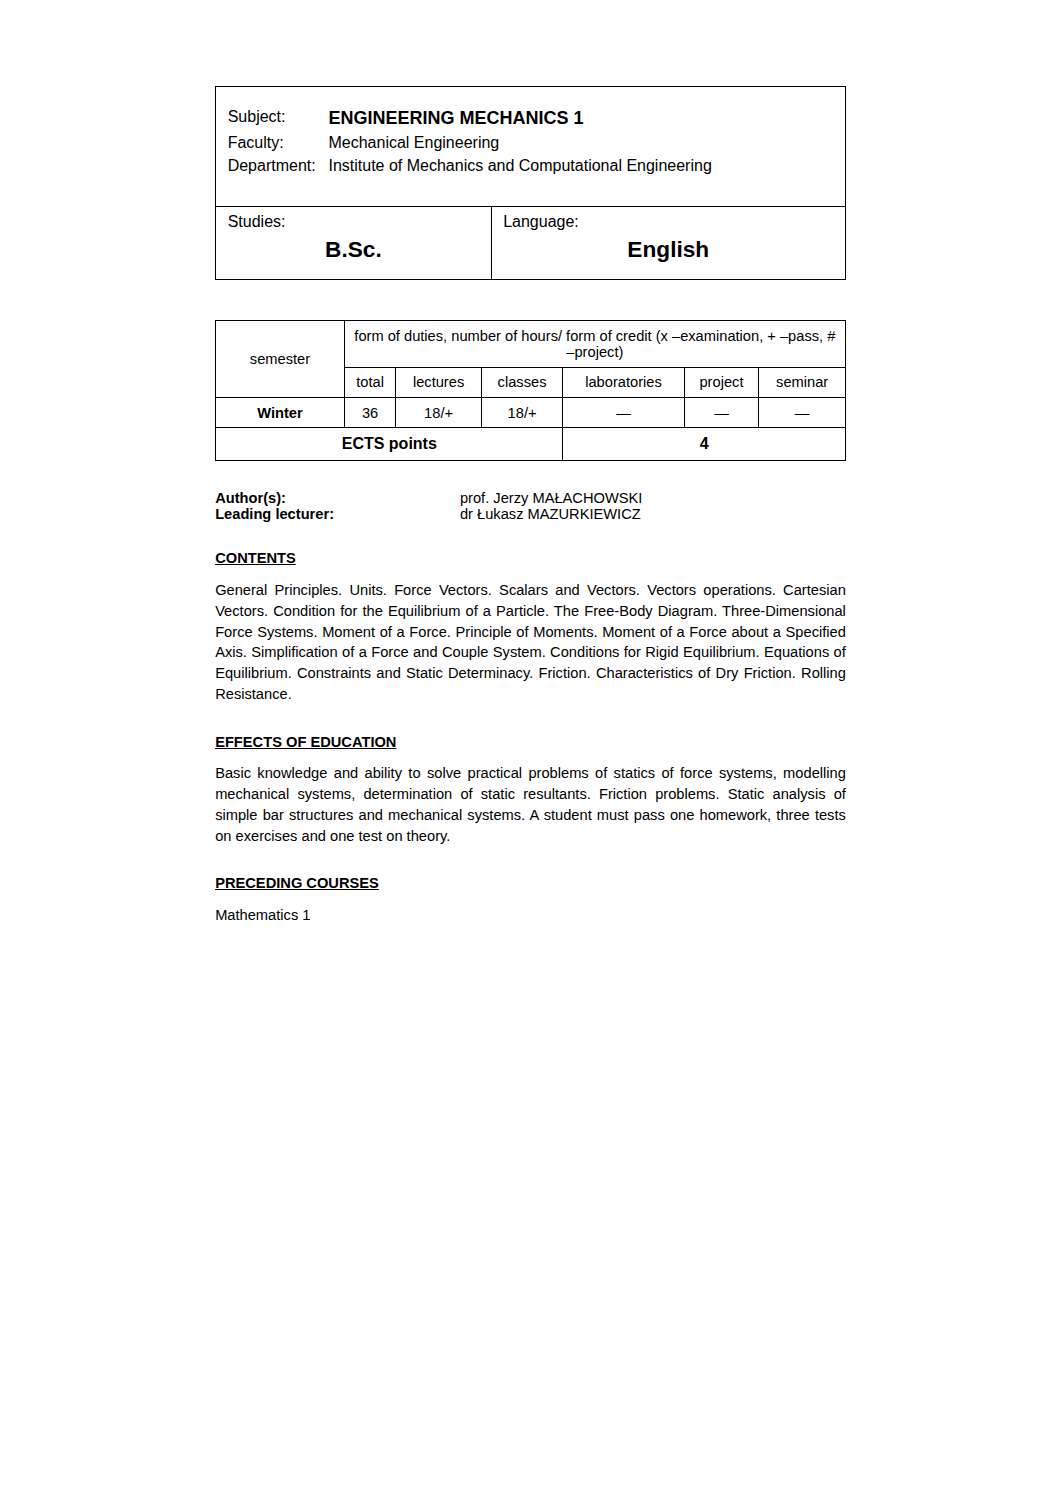| Subject: | ENGINEERING MECHANICS 1 |
| Faculty: | Mechanical Engineering |
| Department: | Institute of Mechanics and Computational Engineering |
Studies:
B.Sc.
Language:
English
| semester | form of duties, number of hours/ form of credit (x –examination, + –pass, # –project) |
| total | lectures | classes | laboratories | project | seminar |
| Winter | 36 | 18/+ | 18/+ | — | — | — |
| ECTS points | 4 |
| Author(s): | prof. Jerzy MAŁACHOWSKI |
| Leading lecturer: | dr Łukasz MAZURKIEWICZ |
CONTENTS
General Principles. Units. Force Vectors. Scalars and Vectors. Vectors operations. Cartesian Vectors. Condition for the Equilibrium of a Particle. The Free-Body Diagram. Three-Dimensional Force Systems. Moment of a Force. Principle of Moments. Moment of a Force about a Specified Axis. Simplification of a Force and Couple System. Conditions for Rigid Equilibrium. Equations of Equilibrium. Constraints and Static Determinacy. Friction. Characteristics of Dry Friction. Rolling Resistance.
EFFECTS OF EDUCATION
Basic knowledge and ability to solve practical problems of statics of force systems, modelling mechanical systems, determination of static resultants. Friction problems. Static analysis of simple bar structures and mechanical systems. A student must pass one homework, three tests on exercises and one test on theory.
PRECEDING COURSES
Mathematics 1